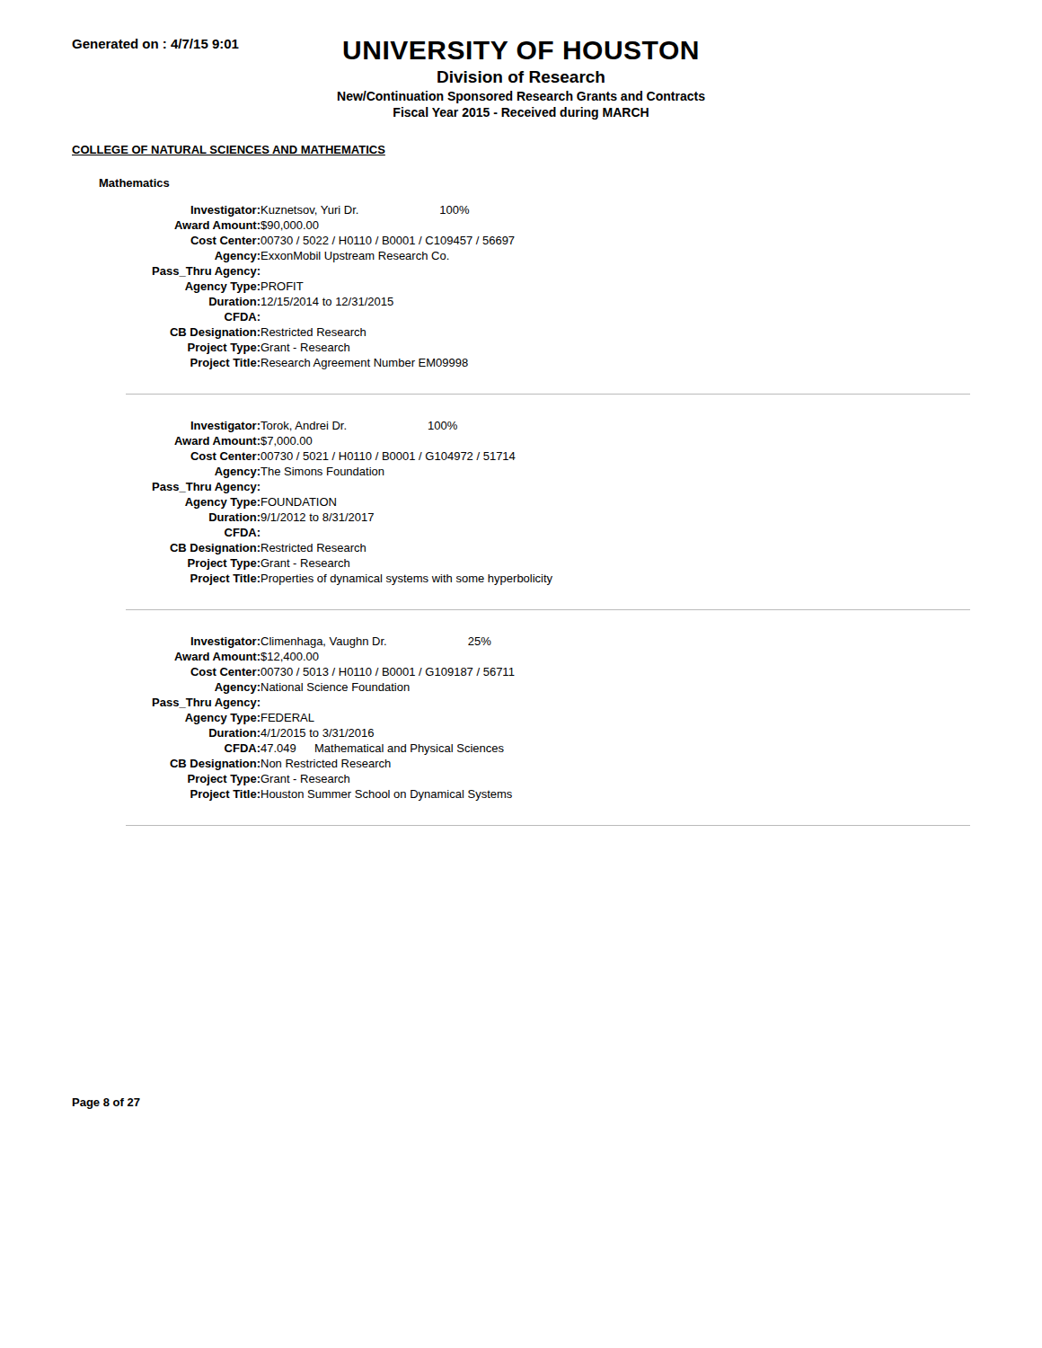Generated on : 4/7/15 9:01
UNIVERSITY OF HOUSTON
Division of Research
New/Continuation Sponsored Research Grants and Contracts
Fiscal Year 2015 - Received during MARCH
COLLEGE OF NATURAL SCIENCES AND MATHEMATICS
Mathematics
| Investigator: | Kuznetsov, Yuri Dr. 100% |
| Award Amount: | $90,000.00 |
| Cost Center: | 00730 / 5022 / H0110 / B0001 / C109457 / 56697 |
| Agency: | ExxonMobil Upstream Research Co. |
| Pass_Thru Agency: | |
| Agency Type: | PROFIT |
| Duration: | 12/15/2014 to 12/31/2015 |
| CFDA: | |
| CB Designation: | Restricted Research |
| Project Type: | Grant - Research |
| Project Title: | Research Agreement Number EM09998 |
| Investigator: | Torok, Andrei Dr. 100% |
| Award Amount: | $7,000.00 |
| Cost Center: | 00730 / 5021 / H0110 / B0001 / G104972 / 51714 |
| Agency: | The Simons Foundation |
| Pass_Thru Agency: | |
| Agency Type: | FOUNDATION |
| Duration: | 9/1/2012 to 8/31/2017 |
| CFDA: | |
| CB Designation: | Restricted Research |
| Project Type: | Grant - Research |
| Project Title: | Properties of dynamical systems with some hyperbolicity |
| Investigator: | Climenhaga, Vaughn Dr. 25% |
| Award Amount: | $12,400.00 |
| Cost Center: | 00730 / 5013 / H0110 / B0001 / G109187 / 56711 |
| Agency: | National Science Foundation |
| Pass_Thru Agency: | |
| Agency Type: | FEDERAL |
| Duration: | 4/1/2015 to 3/31/2016 |
| CFDA: | 47.049 Mathematical and Physical Sciences |
| CB Designation: | Non Restricted Research |
| Project Type: | Grant - Research |
| Project Title: | Houston Summer School on Dynamical Systems |
Page 8 of 27